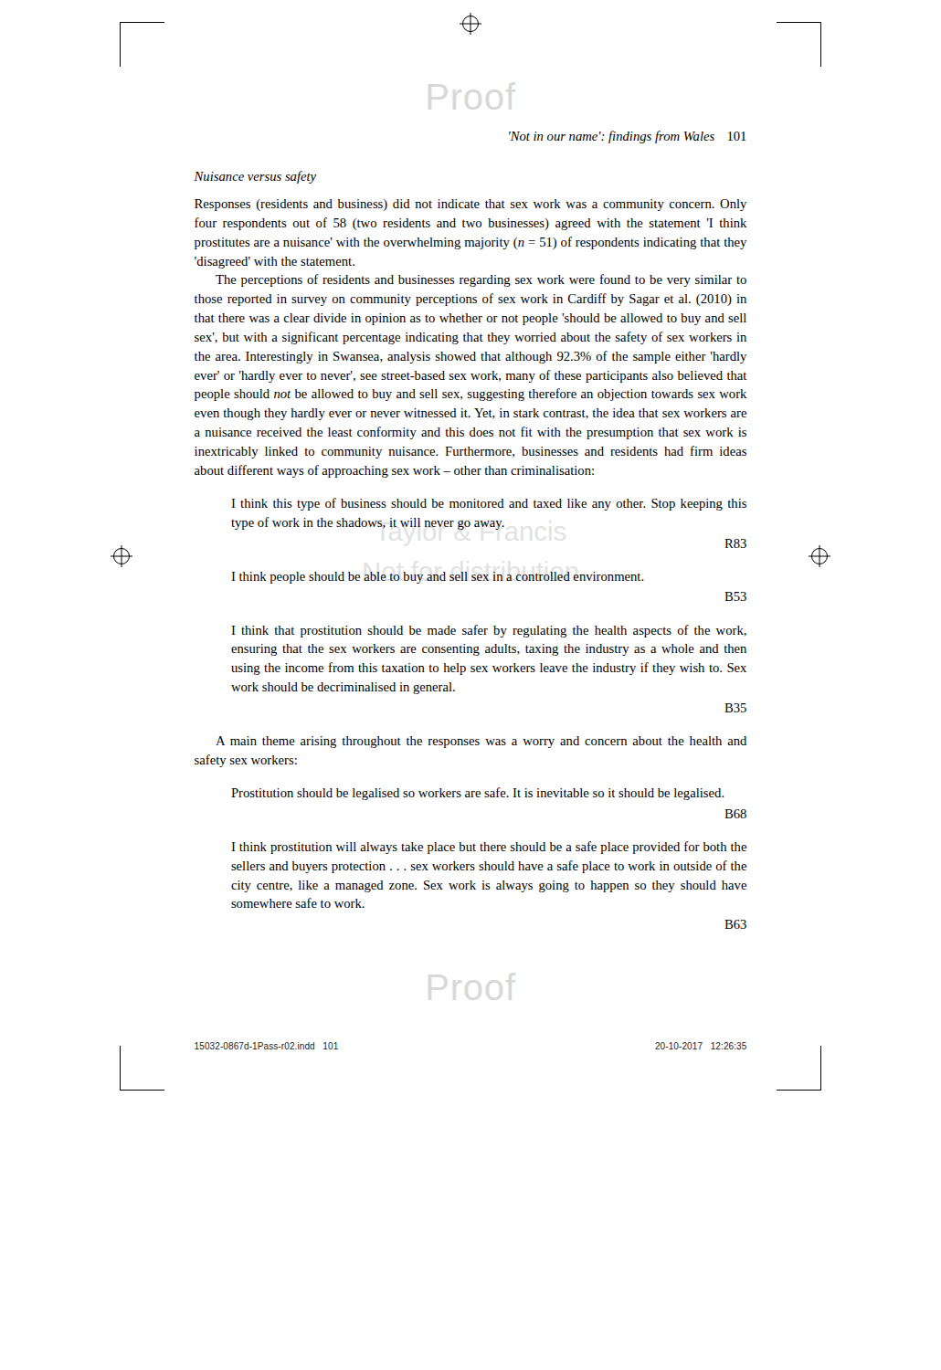Proof
Taylor & Francis
Not for distribution
'Not in our name': findings from Wales 101
Nuisance versus safety
Responses (residents and business) did not indicate that sex work was a community concern. Only four respondents out of 58 (two residents and two businesses) agreed with the statement 'I think prostitutes are a nuisance' with the overwhelming majority (n = 51) of respondents indicating that they 'disagreed' with the statement.
The perceptions of residents and businesses regarding sex work were found to be very similar to those reported in survey on community perceptions of sex work in Cardiff by Sagar et al. (2010) in that there was a clear divide in opinion as to whether or not people 'should be allowed to buy and sell sex', but with a significant percentage indicating that they worried about the safety of sex workers in the area. Interestingly in Swansea, analysis showed that although 92.3% of the sample either 'hardly ever' or 'hardly ever to never', see street-based sex work, many of these participants also believed that people should not be allowed to buy and sell sex, suggesting therefore an objection towards sex work even though they hardly ever or never witnessed it. Yet, in stark contrast, the idea that sex workers are a nuisance received the least conformity and this does not fit with the presumption that sex work is inextricably linked to community nuisance. Furthermore, businesses and residents had firm ideas about different ways of approaching sex work – other than criminalisation:
I think this type of business should be monitored and taxed like any other. Stop keeping this type of work in the shadows, it will never go away.
R83
I think people should be able to buy and sell sex in a controlled environment.
B53
I think that prostitution should be made safer by regulating the health aspects of the work, ensuring that the sex workers are consenting adults, taxing the industry as a whole and then using the income from this taxation to help sex workers leave the industry if they wish to. Sex work should be decriminalised in general.
B35
A main theme arising throughout the responses was a worry and concern about the health and safety sex workers:
Prostitution should be legalised so workers are safe. It is inevitable so it should be legalised.
B68
I think prostitution will always take place but there should be a safe place provided for both the sellers and buyers protection . . . sex workers should have a safe place to work in outside of the city centre, like a managed zone. Sex work is always going to happen so they should have somewhere safe to work.
B63
Proof
15032-0867d-1Pass-r02.indd 101
20-10-2017 12:26:35